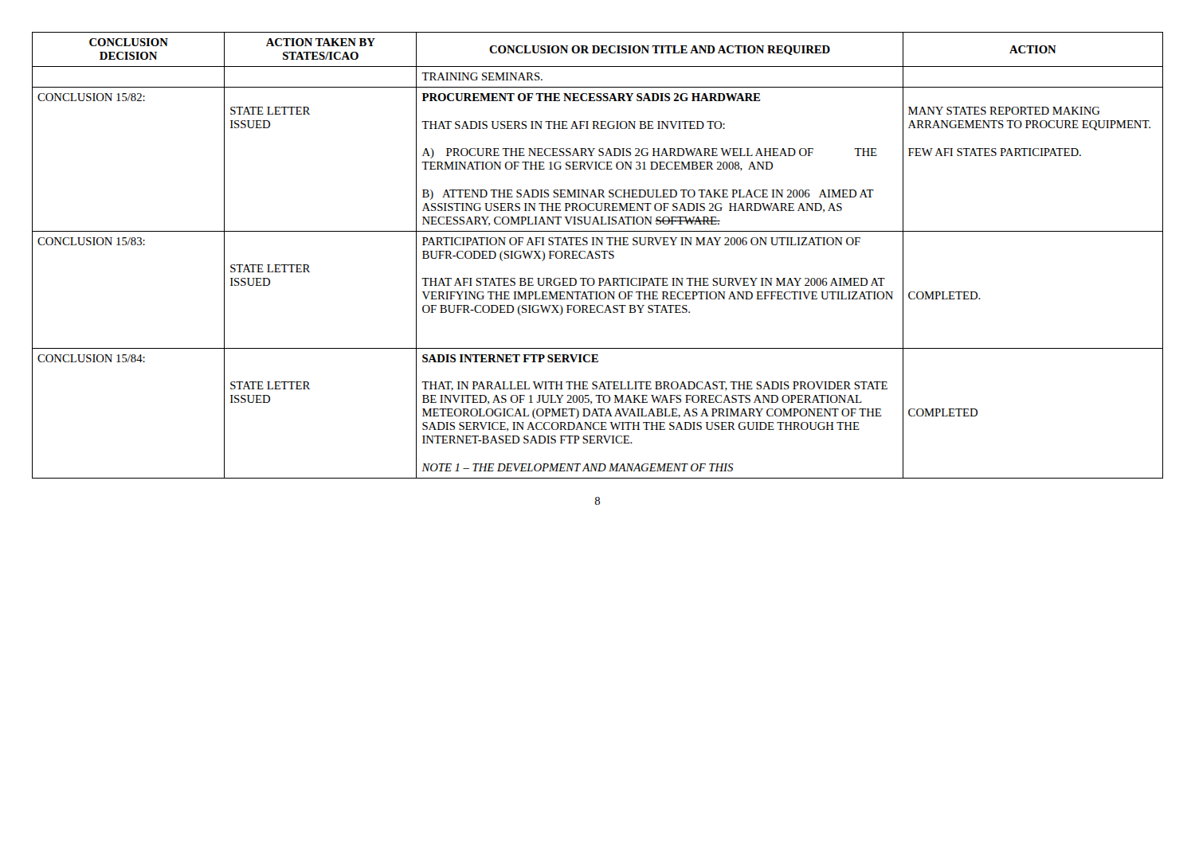| CONCLUSION DECISION | ACTION TAKEN BY STATES/ICAO | CONCLUSION OR DECISION TITLE AND ACTION REQUIRED | ACTION |
| --- | --- | --- | --- |
| | | TRAINING SEMINARS. | |
| CONCLUSION 15/82: | STATE LETTER ISSUED | PROCUREMENT OF THE NECESSARY SADIS 2G HARDWARE THAT SADIS USERS IN THE AFI REGION BE INVITED TO: A) PROCURE THE NECESSARY SADIS 2G HARDWARE WELL AHEAD OF THE TERMINATION OF THE 1G SERVICE ON 31 DECEMBER 2008, AND B) ATTEND THE SADIS SEMINAR SCHEDULED TO TAKE PLACE IN 2006 AIMED AT ASSISTING USERS IN THE PROCUREMENT OF SADIS 2G HARDWARE AND, AS NECESSARY, COMPLIANT VISUALISATION SOFTWARE. | MANY STATES REPORTED MAKING ARRANGEMENTS TO PROCURE EQUIPMENT. FEW AFI STATES PARTICIPATED. |
| CONCLUSION 15/83: | STATE LETTER ISSUED | PARTICIPATION OF AFI STATES IN THE SURVEY IN MAY 2006 ON UTILIZATION OF BUFR-CODED (SIGWX) FORECASTS THAT AFI STATES BE URGED TO PARTICIPATE IN THE SURVEY IN MAY 2006 AIMED AT VERIFYING THE IMPLEMENTATION OF THE RECEPTION AND EFFECTIVE UTILIZATION OF BUFR-CODED (SIGWX) FORECAST BY STATES. | COMPLETED. |
| CONCLUSION 15/84: | STATE LETTER ISSUED | SADIS INTERNET FTP SERVICE THAT, IN PARALLEL WITH THE SATELLITE BROADCAST, THE SADIS PROVIDER STATE BE INVITED, AS OF 1 JULY 2005, TO MAKE WAFS FORECASTS AND OPERATIONAL METEOROLOGICAL (OPMET) DATA AVAILABLE, AS A PRIMARY COMPONENT OF THE SADIS SERVICE, IN ACCORDANCE WITH THE SADIS USER GUIDE THROUGH THE INTERNET-BASED SADIS FTP SERVICE. NOTE 1 – THE DEVELOPMENT AND MANAGEMENT OF THIS | COMPLETED |
8